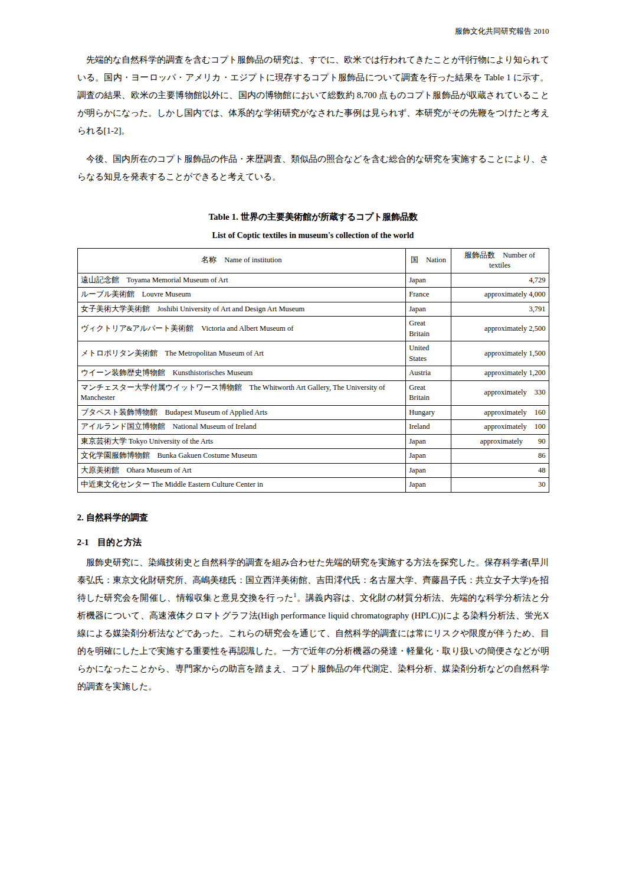服飾文化共同研究報告 2010
先端的な自然科学的調査を含むコプト服飾品の研究は、すでに、欧米では行われてきたことが刊行物により知られている。国内・ヨーロッパ・アメリカ・エジプトに現存するコプト服飾品について調査を行った結果を Table 1 に示す。調査の結果、欧米の主要博物館以外に、国内の博物館において総数約 8,700 点ものコプト服飾品が収蔵されていることが明らかになった。しかし国内では、体系的な学術研究がなされた事例は見られず、本研究がその先鞭をつけたと考えられる[1-2]。
今後、国内所在のコプト服飾品の作品・来歴調査、類似品の照合などを含む総合的な研究を実施することにより、さらなる知見を発表することができると考えている。
Table 1. 世界の主要美術館が所蔵するコプト服飾品数
List of Coptic textiles in museum's collection of the world
| 名称 Name of institution | 国 Nation | 服飾品数 Number of textiles |
| --- | --- | --- |
| 遠山記念館 Toyama Memorial Museum of Art | Japan | 4,729 |
| ルーブル美術館 Louvre Museum | France | approximately 4,000 |
| 女子美術大学美術館 Joshibi University of Art and Design Art Museum | Japan | 3,791 |
| ヴィクトリア&アルバート美術館 Victoria and Albert Museum of | Great Britain | approximately 2,500 |
| メトロポリタン美術館 The Metropolitan Museum of Art | United States | approximately 1,500 |
| ウイーン装飾歴史博物館 Kunsthistorisches Museum | Austria | approximately 1,200 |
| マンチェスター大学付属ウイットワース博物館 The Whitworth Art Gallery, The University of Manchester | Great Britain | approximately 330 |
| ブタペスト装飾博物館 Budapest Museum of Applied Arts | Hungary | approximately 160 |
| アイルランド国立博物館 National Museum of Ireland | Ireland | approximately 100 |
| 東京芸術大学 Tokyo University of the Arts | Japan | approximately 90 |
| 文化学園服飾博物館 Bunka Gakuen Costume Museum | Japan | 86 |
| 大原美術館 Ohara Museum of Art | Japan | 48 |
| 中近東文化センター The Middle Eastern Culture Center in | Japan | 30 |
2. 自然科学的調査
2-1　目的と方法
服飾史研究に、染織技術史と自然科学的調査を組み合わせた先端的研究を実施する方法を探究した。保存科学者(早川泰弘氏：東京文化財研究所、高嶋美穂氏：国立西洋美術館、吉田澪代氏：名古屋大学、齊藤昌子氏：共立女子大学)を招待した研究会を開催し、情報収集と意見交換を行った1。講義内容は、文化財の材質分析法、先端的な科学分析法と分析機器について、高速液体クロマトグラフ法(High performance liquid chromatography (HPLC))による染料分析法、蛍光X線による媒染剤分析法などであった。これらの研究会を通じて、自然科学的調査には常にリスクや限度が伴うため、目的を明確にした上で実施する重要性を再認識した。一方で近年の分析機器の発達・軽量化・取り扱いの簡便さなどが明らかになったことから、専門家からの助言を踏まえ、コプト服飾品の年代測定、染料分析、媒染剤分析などの自然科学的調査を実施した。